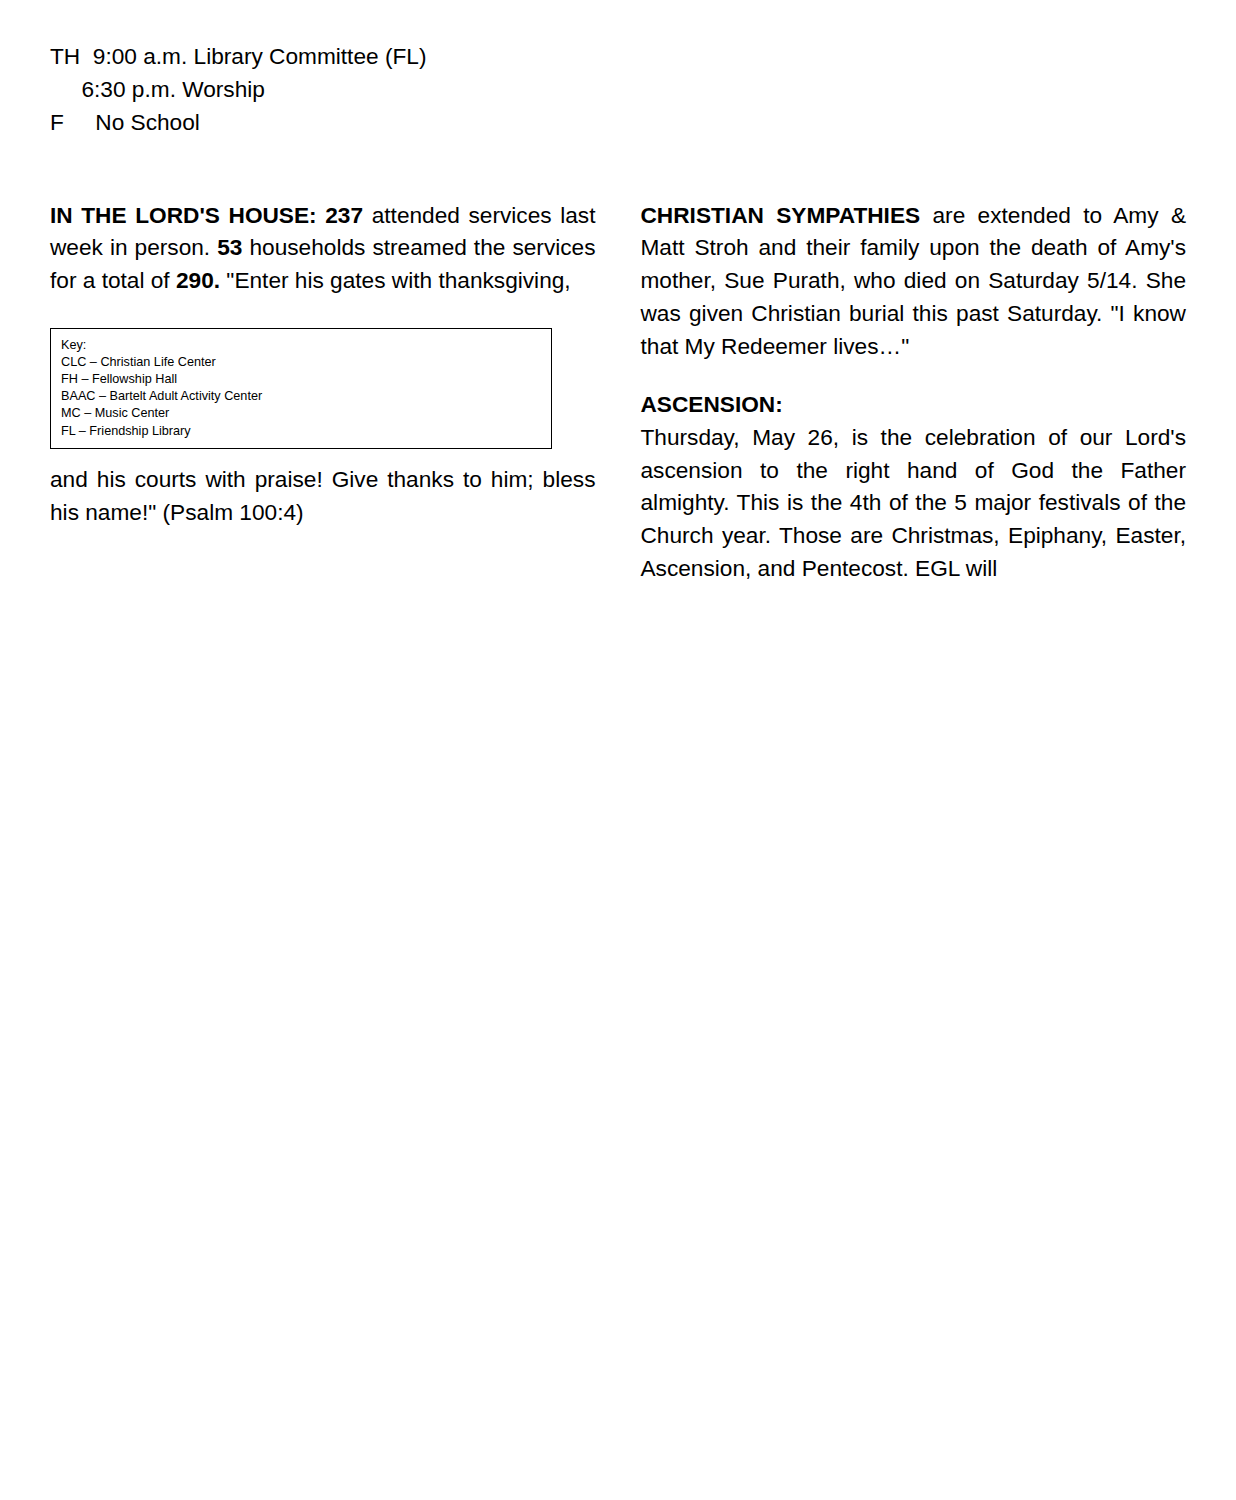TH 9:00 a.m. Library Committee (FL)
6:30 p.m. Worship
F No School
IN THE LORD'S HOUSE: 237 attended services last week in person. 53 households streamed the services for a total of 290. "Enter his gates with thanksgiving,
Key:
CLC – Christian Life Center
FH – Fellowship Hall
BAAC – Bartelt Adult Activity Center
MC – Music Center
FL – Friendship Library
and his courts with praise! Give thanks to him; bless his name!" (Psalm 100:4)
CHRISTIAN SYMPATHIES are extended to Amy & Matt Stroh and their family upon the death of Amy's mother, Sue Purath, who died on Saturday 5/14. She was given Christian burial this past Saturday. "I know that My Redeemer lives…"
ASCENSION:
Thursday, May 26, is the celebration of our Lord's ascension to the right hand of God the Father almighty. This is the 4th of the 5 major festivals of the Church year. Those are Christmas, Epiphany, Easter, Ascension, and Pentecost. EGL will